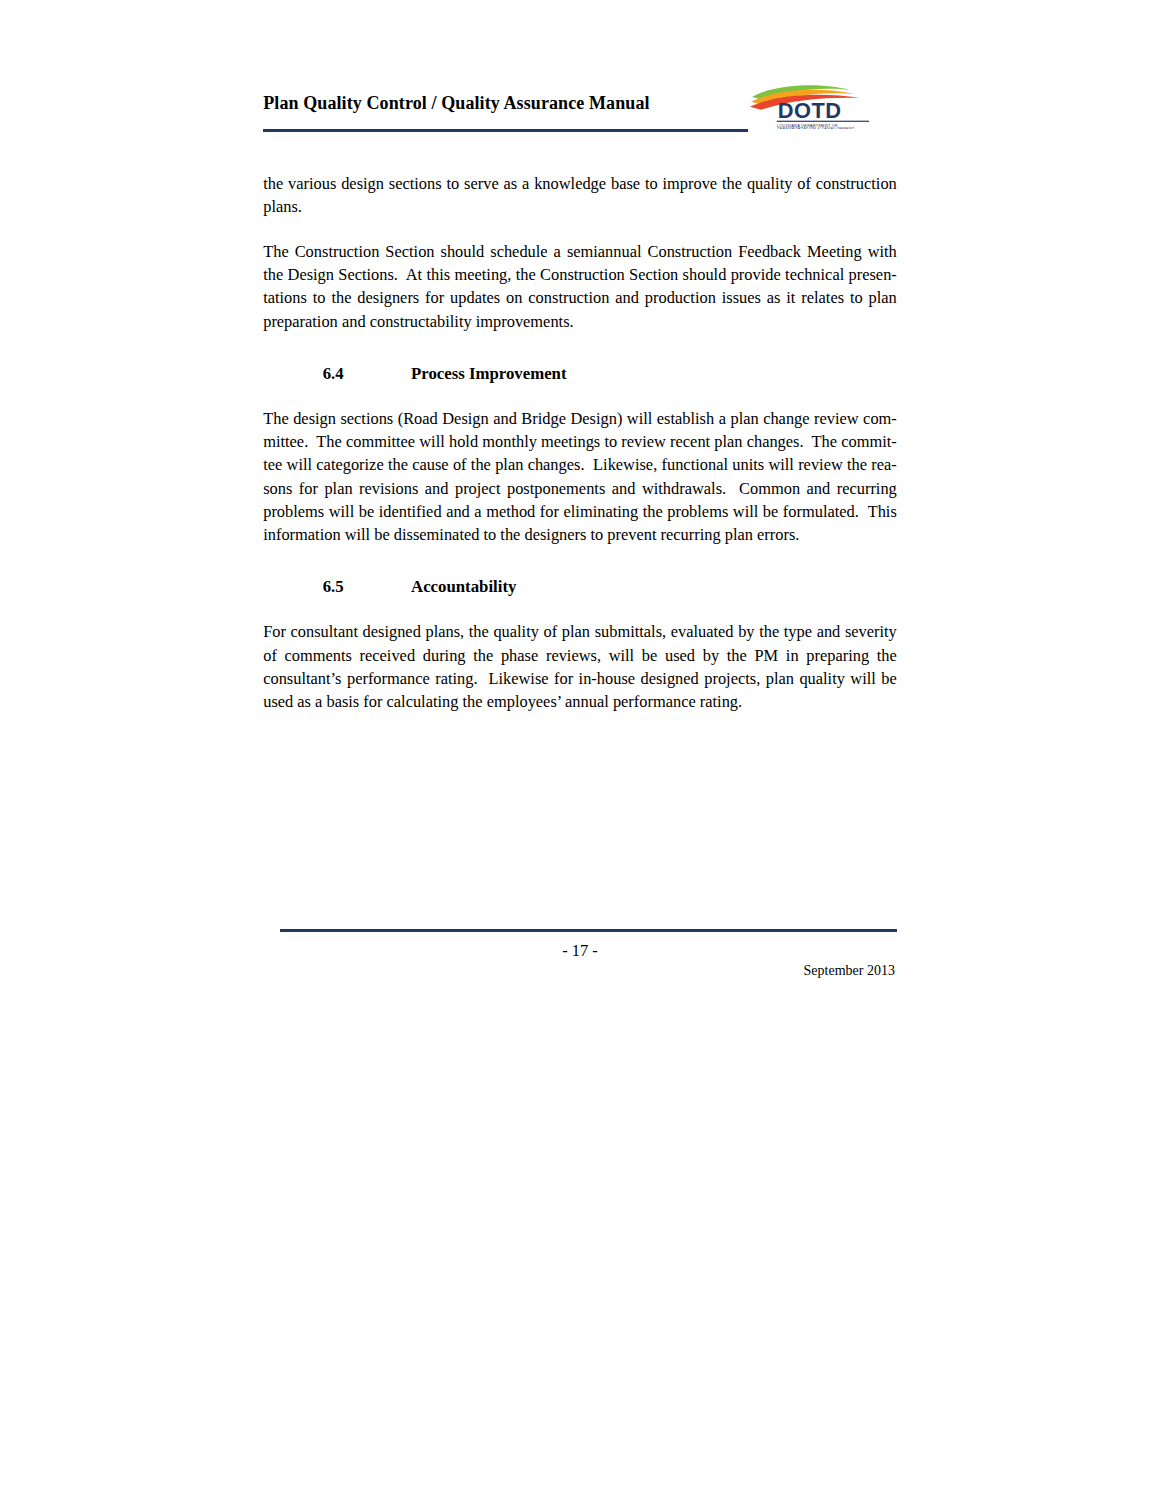Plan Quality Control / Quality Assurance Manual
DOTD Louisiana Department of Transportation & Development DOTD LOUISIANA DEPARTMENT OF TRANSPORTATION & DEVELOPMENT
the various design sections to serve as a knowledge base to improve the quality of construction plans.
The Construction Section should schedule a semiannual Construction Feedback Meeting with the Design Sections. At this meeting, the Construction Section should provide technical presentations to the designers for updates on construction and production issues as it relates to plan preparation and constructability improvements.
6.4 Process Improvement
The design sections (Road Design and Bridge Design) will establish a plan change review committee. The committee will hold monthly meetings to review recent plan changes. The committee will categorize the cause of the plan changes. Likewise, functional units will review the reasons for plan revisions and project postponements and withdrawals. Common and recurring problems will be identified and a method for eliminating the problems will be formulated. This information will be disseminated to the designers to prevent recurring plan errors.
6.5 Accountability
For consultant designed plans, the quality of plan submittals, evaluated by the type and severity of comments received during the phase reviews, will be used by the PM in preparing the consultant’s performance rating. Likewise for in-house designed projects, plan quality will be used as a basis for calculating the employees’ annual performance rating.
- 17 -
September 2013